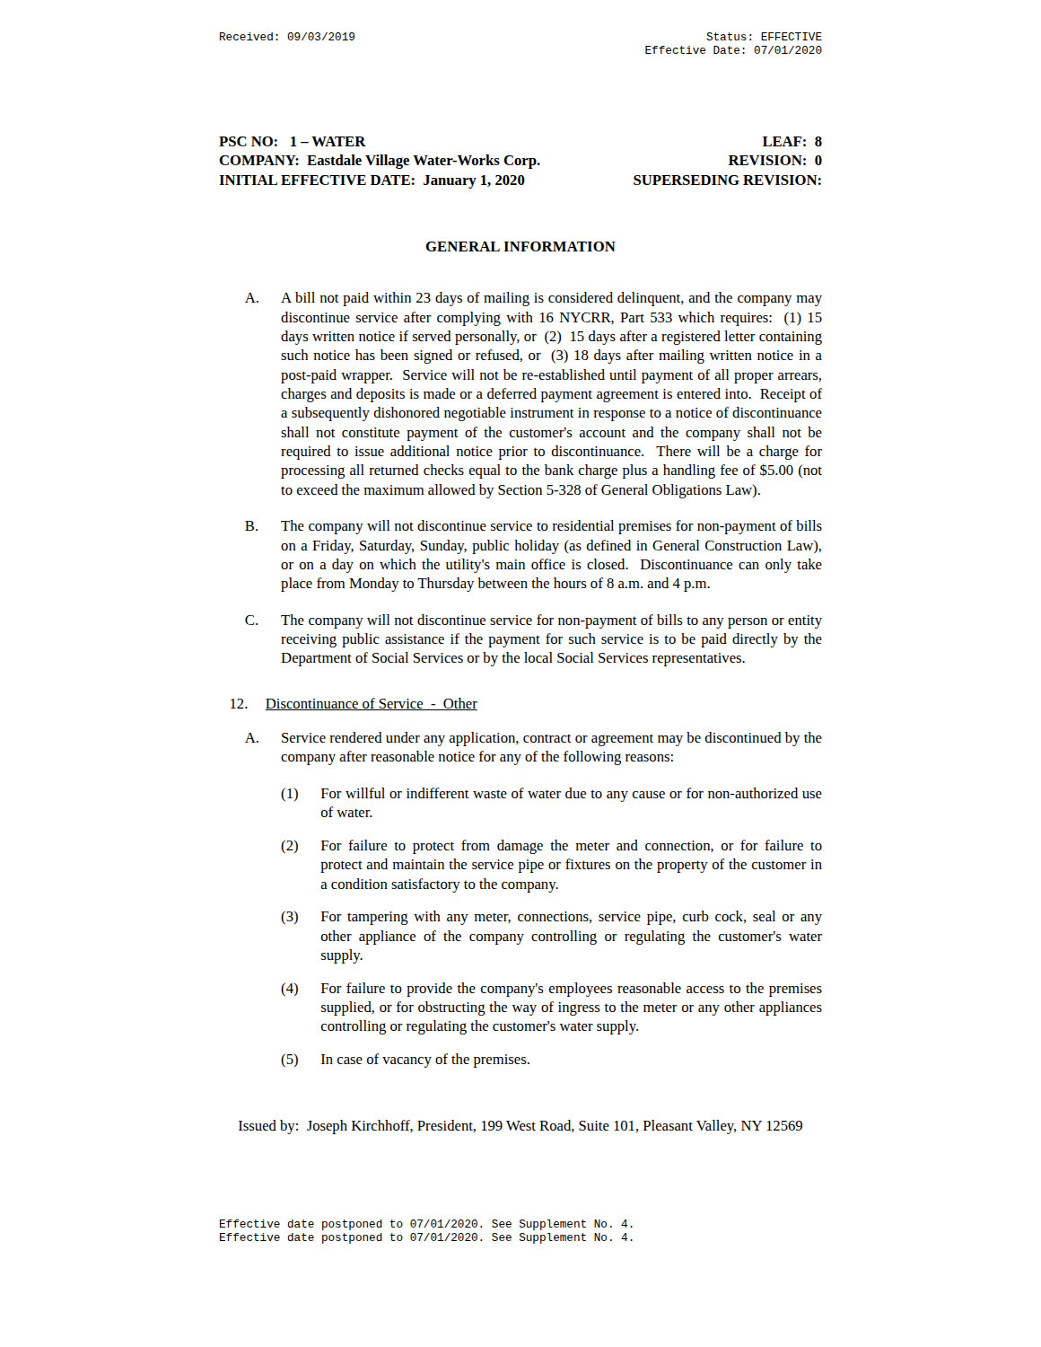Received: 09/03/2019
Status: EFFECTIVE
Effective Date: 07/01/2020
| PSC NO: 1 – WATER | LEAF: 8 |
| COMPANY: Eastdale Village Water-Works Corp. | REVISION: 0 |
| INITIAL EFFECTIVE DATE: January 1, 2020 | SUPERSEDING REVISION: |
GENERAL INFORMATION
| A. | A bill not paid within 23 days of mailing is considered delinquent, and the company may discontinue service after complying with 16 NYCRR, Part 533 which requires: (1) 15 days written notice if served personally, or (2) 15 days after a registered letter containing such notice has been signed or refused, or (3) 18 days after mailing written notice in a post-paid wrapper. Service will not be re-established until payment of all proper arrears, charges and deposits is made or a deferred payment agreement is entered into. Receipt of a subsequently dishonored negotiable instrument in response to a notice of discontinuance shall not constitute payment of the customer's account and the company shall not be required to issue additional notice prior to discontinuance. There will be a charge for processing all returned checks equal to the bank charge plus a handling fee of $5.00 (not to exceed the maximum allowed by Section 5-328 of General Obligations Law). |
| B. | The company will not discontinue service to residential premises for non-payment of bills on a Friday, Saturday, Sunday, public holiday (as defined in General Construction Law), or on a day on which the utility's main office is closed. Discontinuance can only take place from Monday to Thursday between the hours of 8 a.m. and 4 p.m. |
| C. | The company will not discontinue service for non-payment of bills to any person or entity receiving public assistance if the payment for such service is to be paid directly by the Department of Social Services or by the local Social Services representatives. |
| 12. | Discontinuance of Service - Other |
| A. | Service rendered under any application, contract or agreement may be discontinued by the company after reasonable notice for any of the following reasons: |
| (1) | For willful or indifferent waste of water due to any cause or for non-authorized use of water. |
| (2) | For failure to protect from damage the meter and connection, or for failure to protect and maintain the service pipe or fixtures on the property of the customer in a condition satisfactory to the company. |
| (3) | For tampering with any meter, connections, service pipe, curb cock, seal or any other appliance of the company controlling or regulating the customer's water supply. |
| (4) | For failure to provide the company's employees reasonable access to the premises supplied, or for obstructing the way of ingress to the meter or any other appliances controlling or regulating the customer's water supply. |
| (5) | In case of vacancy of the premises. |
Issued by: Joseph Kirchhoff, President, 199 West Road, Suite 101, Pleasant Valley, NY 12569
Effective date postponed to 07/01/2020. See Supplement No. 4.
Effective date postponed to 07/01/2020. See Supplement No. 4.